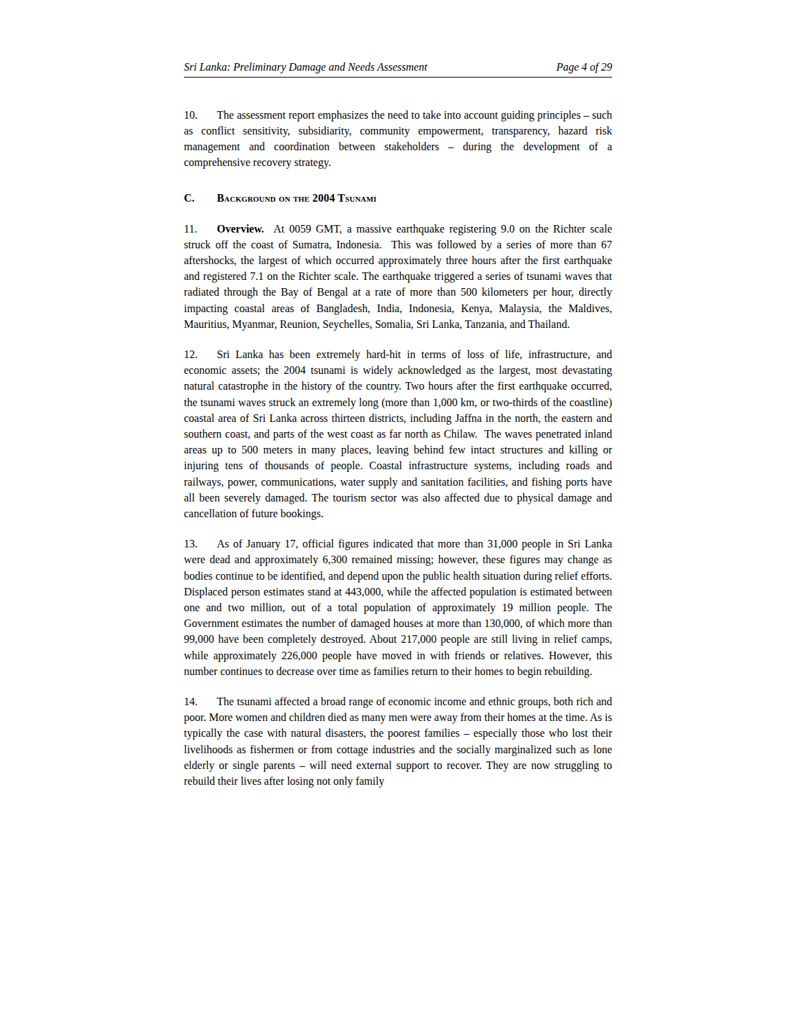Sri Lanka: Preliminary Damage and Needs Assessment
Page 4 of 29
10. The assessment report emphasizes the need to take into account guiding principles – such as conflict sensitivity, subsidiarity, community empowerment, transparency, hazard risk management and coordination between stakeholders – during the development of a comprehensive recovery strategy.
C. Background on the 2004 Tsunami
11. Overview. At 0059 GMT, a massive earthquake registering 9.0 on the Richter scale struck off the coast of Sumatra, Indonesia. This was followed by a series of more than 67 aftershocks, the largest of which occurred approximately three hours after the first earthquake and registered 7.1 on the Richter scale. The earthquake triggered a series of tsunami waves that radiated through the Bay of Bengal at a rate of more than 500 kilometers per hour, directly impacting coastal areas of Bangladesh, India, Indonesia, Kenya, Malaysia, the Maldives, Mauritius, Myanmar, Reunion, Seychelles, Somalia, Sri Lanka, Tanzania, and Thailand.
12. Sri Lanka has been extremely hard-hit in terms of loss of life, infrastructure, and economic assets; the 2004 tsunami is widely acknowledged as the largest, most devastating natural catastrophe in the history of the country. Two hours after the first earthquake occurred, the tsunami waves struck an extremely long (more than 1,000 km, or two-thirds of the coastline) coastal area of Sri Lanka across thirteen districts, including Jaffna in the north, the eastern and southern coast, and parts of the west coast as far north as Chilaw. The waves penetrated inland areas up to 500 meters in many places, leaving behind few intact structures and killing or injuring tens of thousands of people. Coastal infrastructure systems, including roads and railways, power, communications, water supply and sanitation facilities, and fishing ports have all been severely damaged. The tourism sector was also affected due to physical damage and cancellation of future bookings.
13. As of January 17, official figures indicated that more than 31,000 people in Sri Lanka were dead and approximately 6,300 remained missing; however, these figures may change as bodies continue to be identified, and depend upon the public health situation during relief efforts. Displaced person estimates stand at 443,000, while the affected population is estimated between one and two million, out of a total population of approximately 19 million people. The Government estimates the number of damaged houses at more than 130,000, of which more than 99,000 have been completely destroyed. About 217,000 people are still living in relief camps, while approximately 226,000 people have moved in with friends or relatives. However, this number continues to decrease over time as families return to their homes to begin rebuilding.
14. The tsunami affected a broad range of economic income and ethnic groups, both rich and poor. More women and children died as many men were away from their homes at the time. As is typically the case with natural disasters, the poorest families – especially those who lost their livelihoods as fishermen or from cottage industries and the socially marginalized such as lone elderly or single parents – will need external support to recover. They are now struggling to rebuild their lives after losing not only family